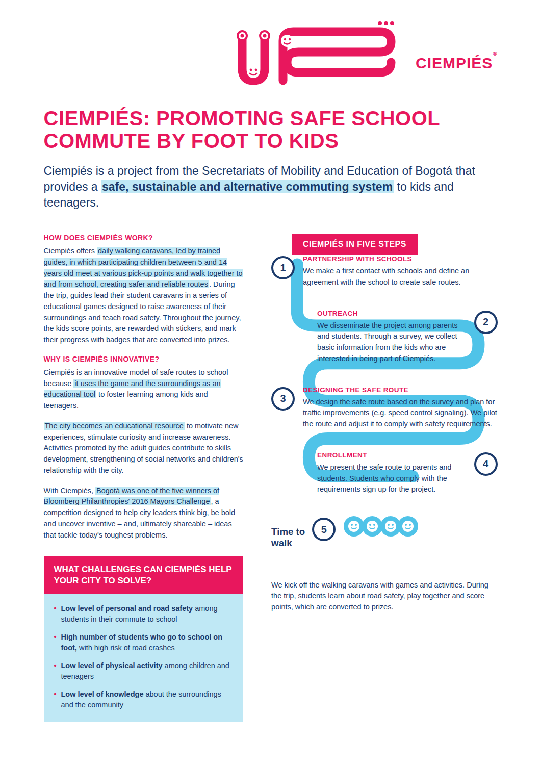CIEMPIÉS®
Ciempiés: Promoting safe school
commute by foot to kids
Ciempiés is a project from the Secretariats of Mobility and Education of Bogotá that provides a safe, sustainable and alternative commuting system to kids and teenagers.
How does Ciempiés work?
Ciempiés offers daily walking caravans, led by trained guides, in which participating children between 5 and 14 years old meet at various pick-up points and walk together to and from school, creating safer and reliable routes. During the trip, guides lead their student caravans in a series of educational games designed to raise awareness of their surroundings and teach road safety. Throughout the journey, the kids score points, are rewarded with stickers, and mark their progress with badges that are converted into prizes.
Why is Ciempiés innovative?
Ciempiés is an innovative model of safe routes to school because it uses the game and the surroundings as an educational tool to foster learning among kids and teenagers.
The city becomes an educational resource to motivate new experiences, stimulate curiosity and increase awareness. Activities promoted by the adult guides contribute to skills development, strengthening of social networks and children's relationship with the city.
With Ciempiés, Bogotá was one of the five winners of Bloomberg Philanthropies' 2016 Mayors Challenge, a competition designed to help city leaders think big, be bold and uncover inventive – and, ultimately shareable – ideas that tackle today's toughest problems.
What challenges can Ciempiés help your city to solve?
Low level of personal and road safety among students in their commute to school
High number of students who go to school on foot, with high risk of road crashes
Low level of physical activity among children and teenagers
Low level of knowledge about the surroundings and the community
Ciempiés in five steps
1
Partnership with schools
We make a first contact with schools and define an agreement with the school to create safe routes.
2
Outreach
We disseminate the project among parents and students. Through a survey, we collect basic information from the kids who are interested in being part of Ciempiés.
3
Designing the safe route
We design the safe route based on the survey and plan for traffic improvements (e.g. speed control signaling). We pilot the route and adjust it to comply with safety requirements.
4
Enrollment
We present the safe route to parents and students. Students who comply with the requirements sign up for the project.
Time to
walk
5
We kick off the walking caravans with games and activities. During the trip, students learn about road safety, play together and score points, which are converted to prizes.